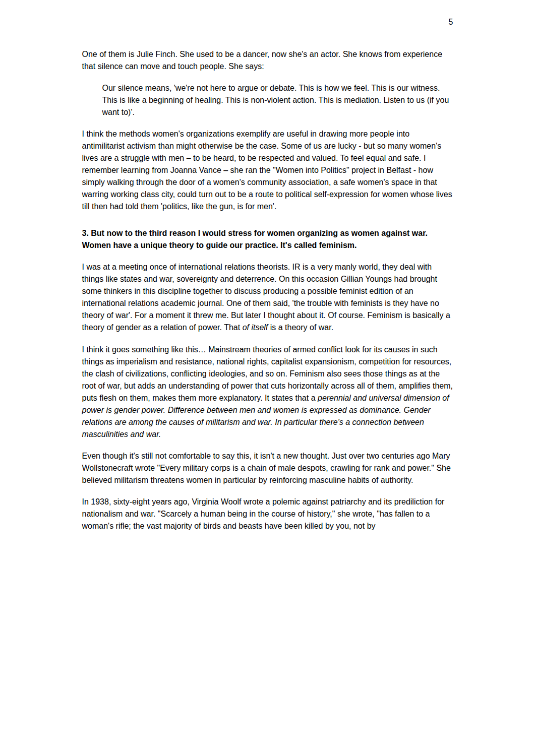5
One of them is Julie Finch. She used to be a dancer, now she's an actor. She knows from experience that silence can move and touch people. She says:
Our silence means, 'we're not here to argue or debate. This is how we feel. This is our witness. This is like a beginning of healing. This is non-violent action. This is mediation. Listen to us (if you want to)'.
I think the methods women's organizations exemplify are useful in drawing more people into antimilitarist activism than might otherwise be the case. Some of us are lucky - but so many women's lives are a struggle with men – to be heard, to be respected and valued. To feel equal and safe. I remember learning from Joanna Vance – she ran the "Women into Politics" project in Belfast - how simply walking through the door of a women's community association, a safe women's space in that warring working class city, could turn out to be a route to political self-expression for women whose lives till then had told them 'politics, like the gun, is for men'.
3. But now to the third reason I would stress for women organizing as women against war. Women have a unique theory to guide our practice. It's called feminism.
I was at a meeting once of international relations theorists. IR is a very manly world, they deal with things like states and war, sovereignty and deterrence. On this occasion Gillian Youngs had brought some thinkers in this discipline together to discuss producing a possible feminist edition of an international relations academic journal. One of them said, 'the trouble with feminists is they have no theory of war'. For a moment it threw me. But later I thought about it. Of course. Feminism is basically a theory of gender as a relation of power. That of itself is a theory of war.
I think it goes something like this… Mainstream theories of armed conflict look for its causes in such things as imperialism and resistance, national rights, capitalist expansionism, competition for resources, the clash of civilizations, conflicting ideologies, and so on. Feminism also sees those things as at the root of war, but adds an understanding of power that cuts horizontally across all of them, amplifies them, puts flesh on them, makes them more explanatory. It states that a perennial and universal dimension of power is gender power. Difference between men and women is expressed as dominance. Gender relations are among the causes of militarism and war. In particular there's a connection between masculinities and war.
Even though it's still not comfortable to say this, it isn't a new thought. Just over two centuries ago Mary Wollstonecraft wrote "Every military corps is a chain of male despots, crawling for rank and power." She believed militarism threatens women in particular by reinforcing masculine habits of authority.
In 1938, sixty-eight years ago, Virginia Woolf wrote a polemic against patriarchy and its prediliction for nationalism and war. "Scarcely a human being in the course of history," she wrote, "has fallen to a woman's rifle; the vast majority of birds and beasts have been killed by you, not by